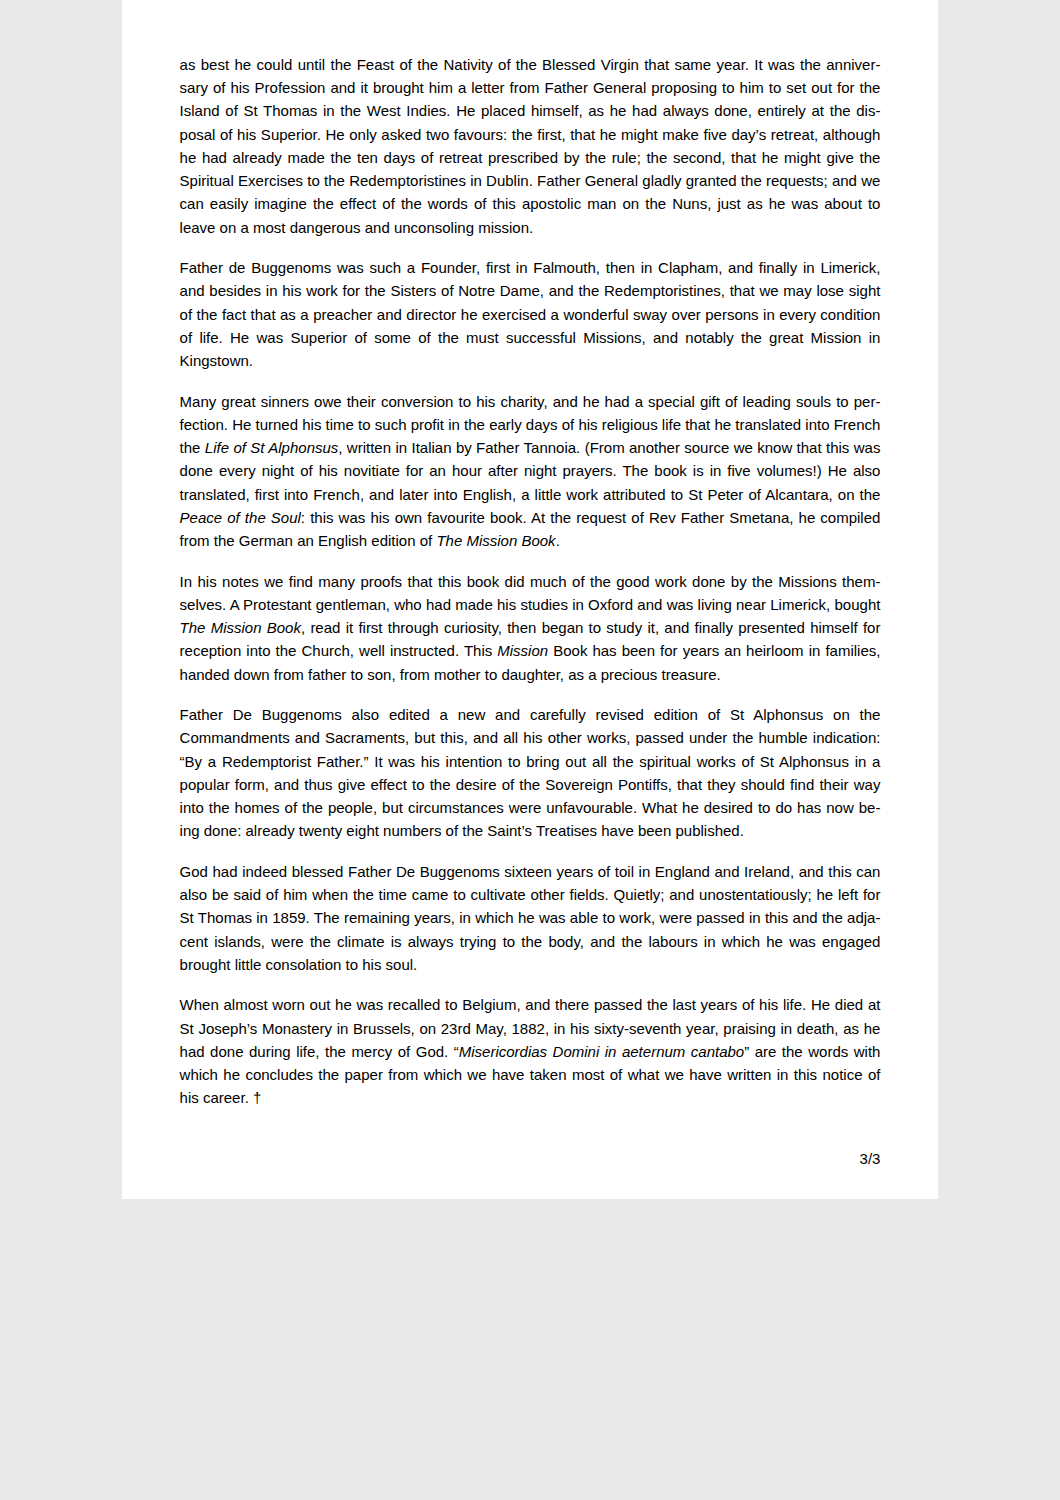as best he could until the Feast of the Nativity of the Blessed Virgin that same year. It was the anniversary of his Profession and it brought him a letter from Father General proposing to him to set out for the Island of St Thomas in the West Indies. He placed himself, as he had always done, entirely at the disposal of his Superior. He only asked two favours: the first, that he might make five day’s retreat, although he had already made the ten days of retreat prescribed by the rule; the second, that he might give the Spiritual Exercises to the Redemptoristines in Dublin. Father General gladly granted the requests; and we can easily imagine the effect of the words of this apostolic man on the Nuns, just as he was about to leave on a most dangerous and unconsoling mission.
Father de Buggenoms was such a Founder, first in Falmouth, then in Clapham, and finally in Limerick, and besides in his work for the Sisters of Notre Dame, and the Redemptoristines, that we may lose sight of the fact that as a preacher and director he exercised a wonderful sway over persons in every condition of life. He was Superior of some of the must successful Missions, and notably the great Mission in Kingstown.
Many great sinners owe their conversion to his charity, and he had a special gift of leading souls to perfection. He turned his time to such profit in the early days of his religious life that he translated into French the Life of St Alphonsus, written in Italian by Father Tannoia. (From another source we know that this was done every night of his novitiate for an hour after night prayers. The book is in five volumes!) He also translated, first into French, and later into English, a little work attributed to St Peter of Alcantara, on the Peace of the Soul: this was his own favourite book. At the request of Rev Father Smetana, he compiled from the German an English edition of The Mission Book.
In his notes we find many proofs that this book did much of the good work done by the Missions themselves. A Protestant gentleman, who had made his studies in Oxford and was living near Limerick, bought The Mission Book, read it first through curiosity, then began to study it, and finally presented himself for reception into the Church, well instructed. This Mission Book has been for years an heirloom in families, handed down from father to son, from mother to daughter, as a precious treasure.
Father De Buggenoms also edited a new and carefully revised edition of St Alphonsus on the Commandments and Sacraments, but this, and all his other works, passed under the humble indication: “By a Redemptorist Father.” It was his intention to bring out all the spiritual works of St Alphonsus in a popular form, and thus give effect to the desire of the Sovereign Pontiffs, that they should find their way into the homes of the people, but circumstances were unfavourable. What he desired to do has now being done: already twenty eight numbers of the Saint’s Treatises have been published.
God had indeed blessed Father De Buggenoms sixteen years of toil in England and Ireland, and this can also be said of him when the time came to cultivate other fields. Quietly; and unostentatiously; he left for St Thomas in 1859. The remaining years, in which he was able to work, were passed in this and the adjacent islands, were the climate is always trying to the body, and the labours in which he was engaged brought little consolation to his soul.
When almost worn out he was recalled to Belgium, and there passed the last years of his life. He died at St Joseph’s Monastery in Brussels, on 23rd May, 1882, in his sixty-seventh year, praising in death, as he had done during life, the mercy of God. “Misericordias Domini in aeternum cantabo” are the words with which he concludes the paper from which we have taken most of what we have written in this notice of his career. †
3/3